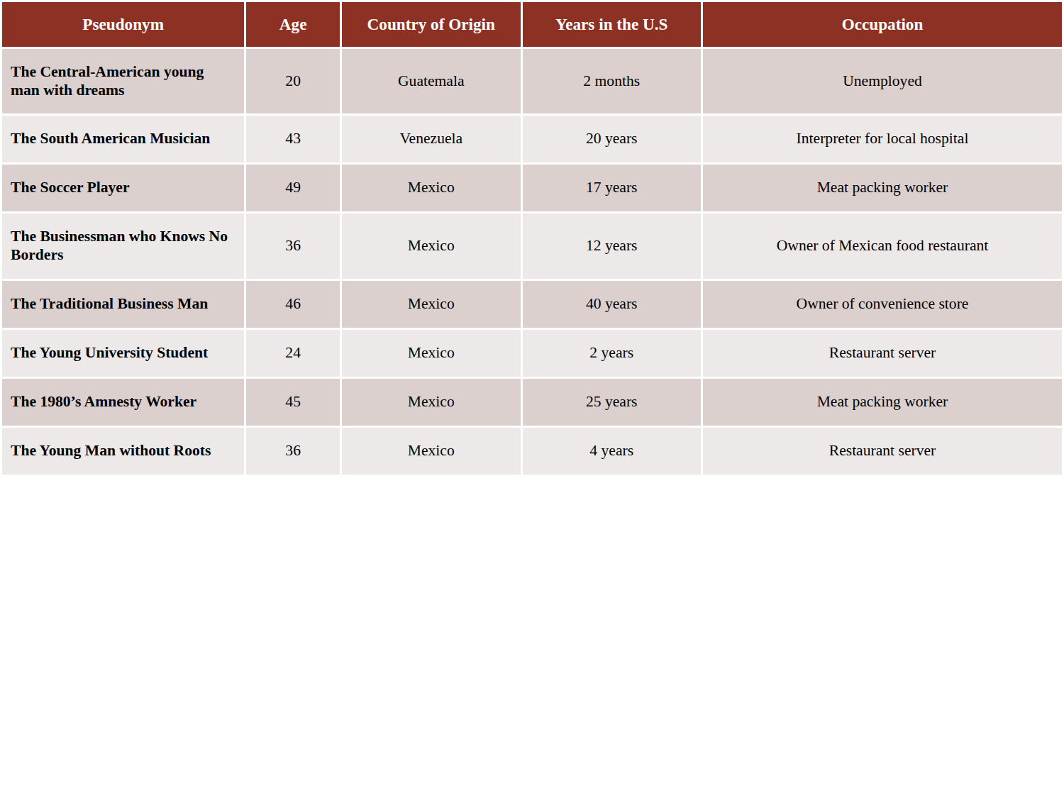| Pseudonym | Age | Country of Origin | Years in the U.S | Occupation |
| --- | --- | --- | --- | --- |
| The Central-American young man with dreams | 20 | Guatemala | 2 months | Unemployed |
| The South American Musician | 43 | Venezuela | 20 years | Interpreter for local hospital |
| The Soccer Player | 49 | Mexico | 17 years | Meat packing worker |
| The Businessman who Knows No Borders | 36 | Mexico | 12 years | Owner of Mexican food restaurant |
| The Traditional Business Man | 46 | Mexico | 40 years | Owner of convenience store |
| The Young University Student | 24 | Mexico | 2 years | Restaurant server |
| The 1980’s Amnesty Worker | 45 | Mexico | 25 years | Meat packing worker |
| The Young Man without Roots | 36 | Mexico | 4 years | Restaurant server |